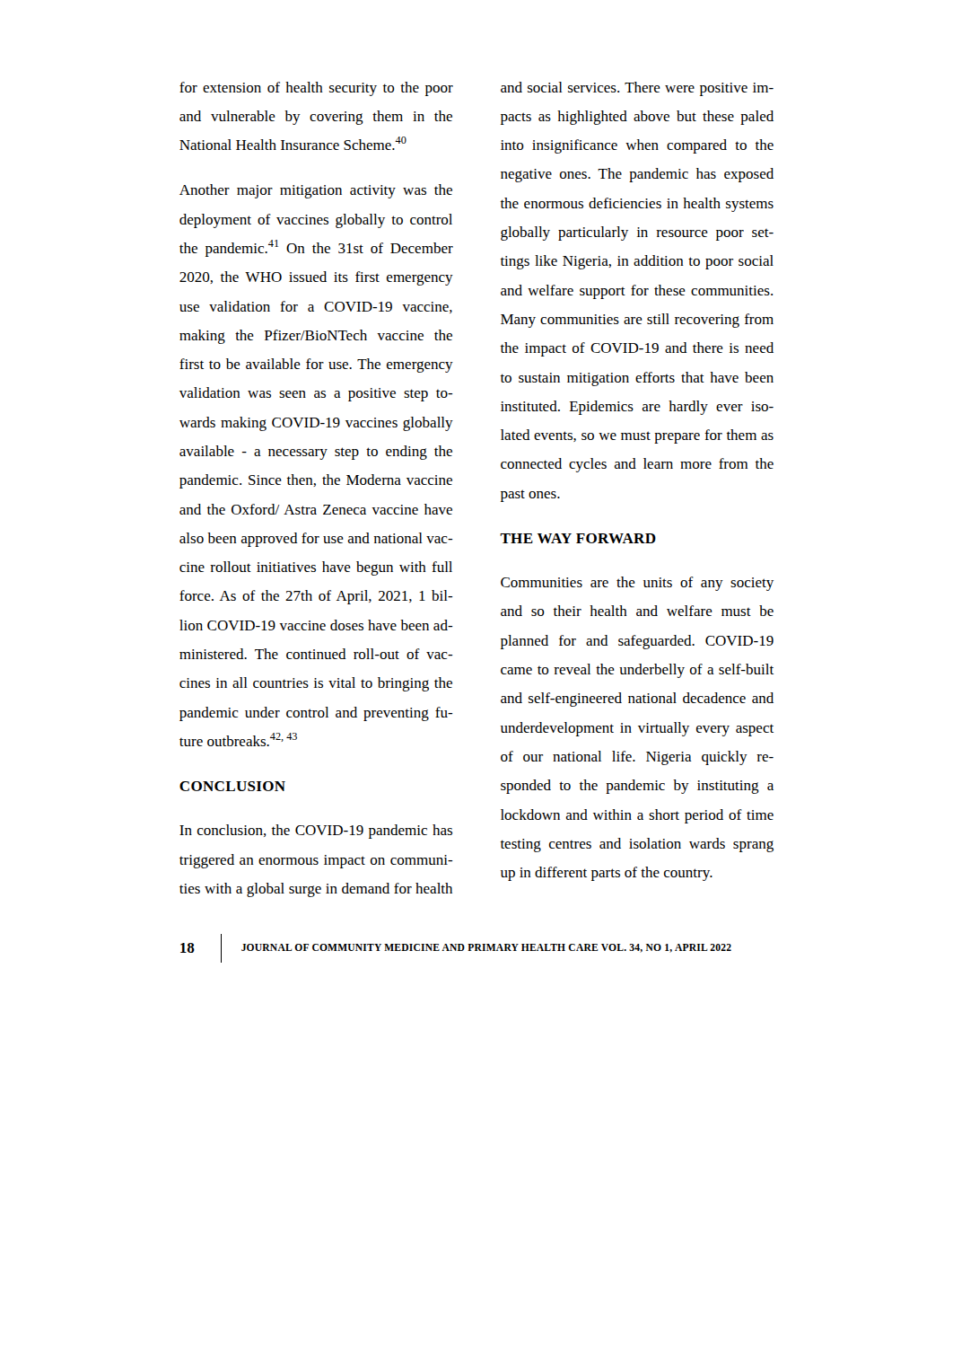for extension of health security to the poor and vulnerable by covering them in the National Health Insurance Scheme.40
Another major mitigation activity was the deployment of vaccines globally to control the pandemic.41 On the 31st of December 2020, the WHO issued its first emergency use validation for a COVID-19 vaccine, making the Pfizer/BioNTech vaccine the first to be available for use. The emergency validation was seen as a positive step towards making COVID-19 vaccines globally available - a necessary step to ending the pandemic. Since then, the Moderna vaccine and the Oxford/ Astra Zeneca vaccine have also been approved for use and national vaccine rollout initiatives have begun with full force. As of the 27th of April, 2021, 1 billion COVID-19 vaccine doses have been administered. The continued roll-out of vaccines in all countries is vital to bringing the pandemic under control and preventing future outbreaks.42, 43
Conclusion
In conclusion, the COVID-19 pandemic has triggered an enormous impact on communities with a global surge in demand for health and social services. There were positive impacts as highlighted above but these paled into insignificance when compared to the negative ones. The pandemic has exposed the enormous deficiencies in health systems globally particularly in resource poor settings like Nigeria, in addition to poor social and welfare support for these communities. Many communities are still recovering from the impact of COVID-19 and there is need to sustain mitigation efforts that have been instituted. Epidemics are hardly ever isolated events, so we must prepare for them as connected cycles and learn more from the past ones.
The Way Forward
Communities are the units of any society and so their health and welfare must be planned for and safeguarded. COVID-19 came to reveal the underbelly of a self-built and self-engineered national decadence and underdevelopment in virtually every aspect of our national life. Nigeria quickly responded to the pandemic by instituting a lockdown and within a short period of time testing centres and isolation wards sprang up in different parts of the country.
18 Journal of Community Medicine and Primary Health Care Vol. 34, No 1, April 2022